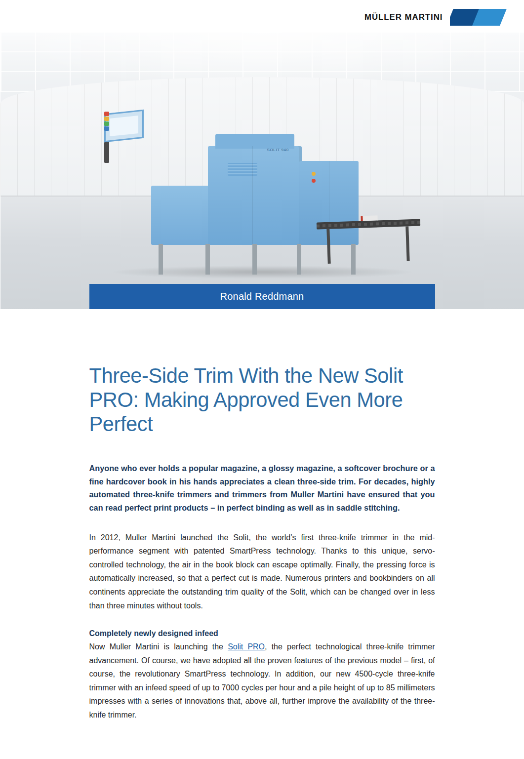Müller Martini
SOLIT 940
Ronald Reddmann
Three-Side Trim With the New Solit PRO: Making Approved Even More Perfect
Anyone who ever holds a popular magazine, a glossy magazine, a softcover brochure or a fine hardcover book in his hands appreciates a clean three-side trim. For decades, highly automated three-knife trimmers and trimmers from Muller Martini have ensured that you can read perfect print products – in perfect binding as well as in saddle stitching.
In 2012, Muller Martini launched the Solit, the world’s first three-knife trimmer in the mid-performance segment with patented SmartPress technology. Thanks to this unique, servo-controlled technology, the air in the book block can escape optimally. Finally, the pressing force is automatically increased, so that a perfect cut is made. Numerous printers and bookbinders on all continents appreciate the outstanding trim quality of the Solit, which can be changed over in less than three minutes without tools.
Completely newly designed infeed
Now Muller Martini is launching the Solit PRO, the perfect technological three-knife trimmer advancement. Of course, we have adopted all the proven features of the previous model – first, of course, the revolutionary SmartPress technology. In addition, our new 4500-cycle three-knife trimmer with an infeed speed of up to 7000 cycles per hour and a pile height of up to 85 millimeters impresses with a series of innovations that, above all, further improve the availability of the three-knife trimmer.